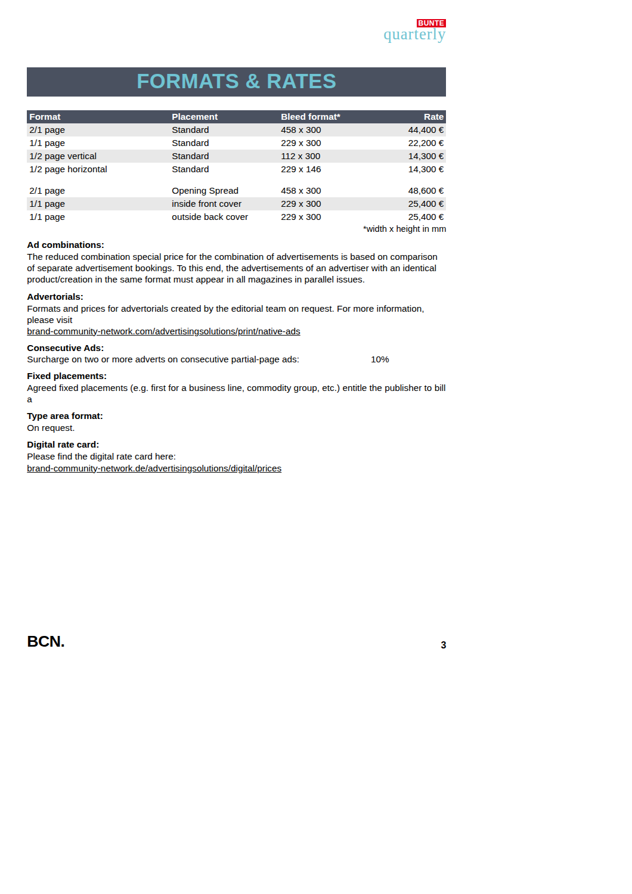BUNTE quarterly
FORMATS & RATES
| Format | Placement | Bleed format* | Rate |
| --- | --- | --- | --- |
| 2/1 page | Standard | 458 x 300 | 44,400 € |
| 1/1 page | Standard | 229 x 300 | 22,200 € |
| 1/2 page vertical | Standard | 112 x 300 | 14,300 € |
| 1/2 page horizontal | Standard | 229 x 146 | 14,300 € |
| 2/1 page | Opening Spread | 458 x 300 | 48,600 € |
| 1/1 page | inside front cover | 229 x 300 | 25,400 € |
| 1/1 page | outside back cover | 229 x 300 | 25,400 € |
*width x height in mm
Ad combinations:
The reduced combination special price for the combination of advertisements is based on comparison of separate advertisement bookings. To this end, the advertisements of an advertiser with an identical product/creation in the same format must appear in all magazines in parallel issues.
Advertorials:
Formats and prices for advertorials created by the editorial team on request. For more information, please visit
brand-community-network.com/advertisingsolutions/print/native-ads
Consecutive Ads:
Surcharge on two or more adverts on consecutive partial-page ads: 10%
Fixed placements:
Agreed fixed placements (e.g. first for a business line, commodity group, etc.) entitle the publisher to bill a
Type area format:
On request.
Digital rate card:
Please find the digital rate card here:
brand-community-network.de/advertisingsolutions/digital/prices
BCN.
3